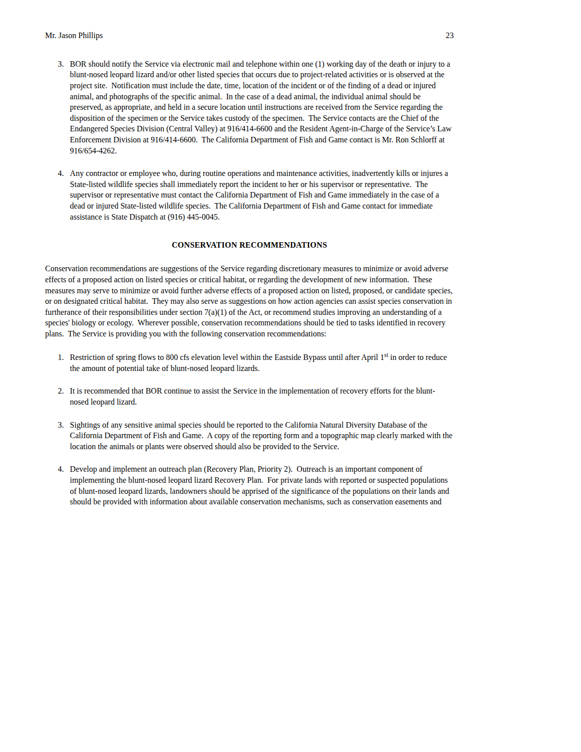Mr. Jason Phillips 23
BOR should notify the Service via electronic mail and telephone within one (1) working day of the death or injury to a blunt-nosed leopard lizard and/or other listed species that occurs due to project-related activities or is observed at the project site. Notification must include the date, time, location of the incident or of the finding of a dead or injured animal, and photographs of the specific animal. In the case of a dead animal, the individual animal should be preserved, as appropriate, and held in a secure location until instructions are received from the Service regarding the disposition of the specimen or the Service takes custody of the specimen. The Service contacts are the Chief of the Endangered Species Division (Central Valley) at 916/414-6600 and the Resident Agent-in-Charge of the Service’s Law Enforcement Division at 916/414-6600. The California Department of Fish and Game contact is Mr. Ron Schlorff at 916/654-4262.
Any contractor or employee who, during routine operations and maintenance activities, inadvertently kills or injures a State-listed wildlife species shall immediately report the incident to her or his supervisor or representative. The supervisor or representative must contact the California Department of Fish and Game immediately in the case of a dead or injured State-listed wildlife species. The California Department of Fish and Game contact for immediate assistance is State Dispatch at (916) 445-0045.
CONSERVATION RECOMMENDATIONS
Conservation recommendations are suggestions of the Service regarding discretionary measures to minimize or avoid adverse effects of a proposed action on listed species or critical habitat, or regarding the development of new information. These measures may serve to minimize or avoid further adverse effects of a proposed action on listed, proposed, or candidate species, or on designated critical habitat. They may also serve as suggestions on how action agencies can assist species conservation in furtherance of their responsibilities under section 7(a)(1) of the Act, or recommend studies improving an understanding of a species' biology or ecology. Wherever possible, conservation recommendations should be tied to tasks identified in recovery plans. The Service is providing you with the following conservation recommendations:
Restriction of spring flows to 800 cfs elevation level within the Eastside Bypass until after April 1st in order to reduce the amount of potential take of blunt-nosed leopard lizards.
It is recommended that BOR continue to assist the Service in the implementation of recovery efforts for the blunt-nosed leopard lizard.
Sightings of any sensitive animal species should be reported to the California Natural Diversity Database of the California Department of Fish and Game. A copy of the reporting form and a topographic map clearly marked with the location the animals or plants were observed should also be provided to the Service.
Develop and implement an outreach plan (Recovery Plan, Priority 2). Outreach is an important component of implementing the blunt-nosed leopard lizard Recovery Plan. For private lands with reported or suspected populations of blunt-nosed leopard lizards, landowners should be apprised of the significance of the populations on their lands and should be provided with information about available conservation mechanisms, such as conservation easements and